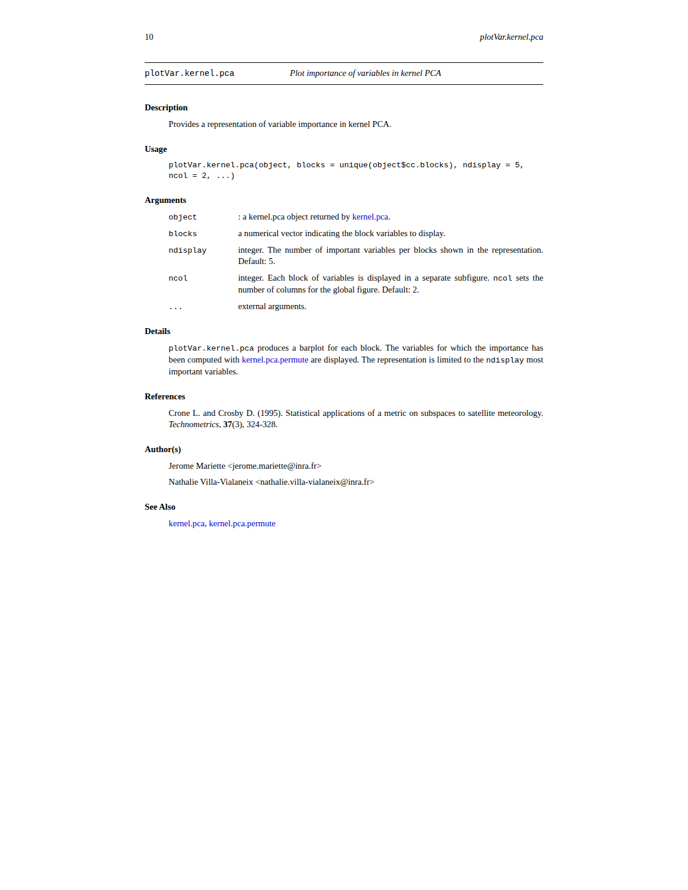10 plotVar.kernel.pca
plotVar.kernel.pca Plot importance of variables in kernel PCA
Description
Provides a representation of variable importance in kernel PCA.
Usage
plotVar.kernel.pca(object, blocks = unique(object$cc.blocks), ndisplay = 5, ncol = 2, ...)
Arguments
object : a kernel.pca object returned by kernel.pca.
blocks a numerical vector indicating the block variables to display.
ndisplay integer. The number of important variables per blocks shown in the representation. Default: 5.
ncol integer. Each block of variables is displayed in a separate subfigure. ncol sets the number of columns for the global figure. Default: 2.
... external arguments.
Details
plotVar.kernel.pca produces a barplot for each block. The variables for which the importance has been computed with kernel.pca.permute are displayed. The representation is limited to the ndisplay most important variables.
References
Crone L. and Crosby D. (1995). Statistical applications of a metric on subspaces to satellite meteorology. Technometrics, 37(3), 324-328.
Author(s)
Jerome Mariette <jerome.mariette@inra.fr>
Nathalie Villa-Vialaneix <nathalie.villa-vialaneix@inra.fr>
See Also
kernel.pca, kernel.pca.permute